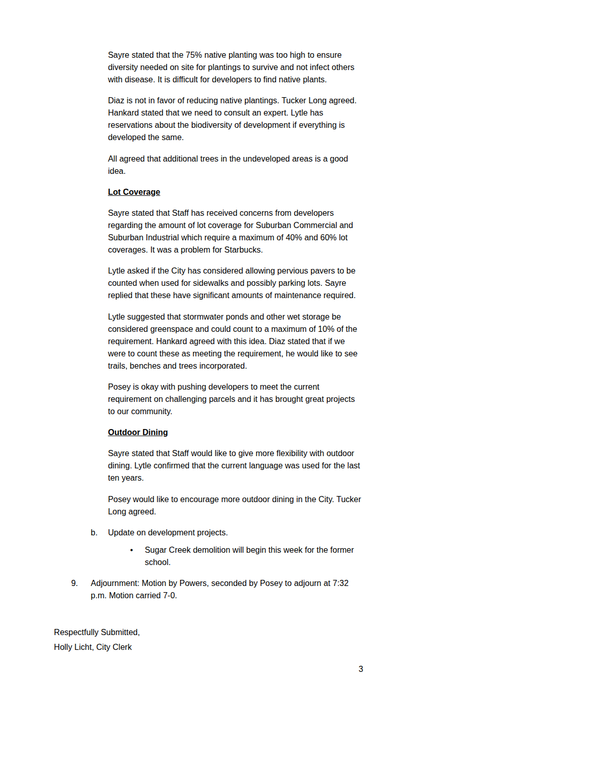Sayre stated that the 75% native planting was too high to ensure diversity needed on site for plantings to survive and not infect others with disease. It is difficult for developers to find native plants.
Diaz is not in favor of reducing native plantings. Tucker Long agreed. Hankard stated that we need to consult an expert. Lytle has reservations about the biodiversity of development if everything is developed the same.
All agreed that additional trees in the undeveloped areas is a good idea.
Lot Coverage
Sayre stated that Staff has received concerns from developers regarding the amount of lot coverage for Suburban Commercial and Suburban Industrial which require a maximum of 40% and 60% lot coverages. It was a problem for Starbucks.
Lytle asked if the City has considered allowing pervious pavers to be counted when used for sidewalks and possibly parking lots. Sayre replied that these have significant amounts of maintenance required.
Lytle suggested that stormwater ponds and other wet storage be considered greenspace and could count to a maximum of 10% of the requirement. Hankard agreed with this idea. Diaz stated that if we were to count these as meeting the requirement, he would like to see trails, benches and trees incorporated.
Posey is okay with pushing developers to meet the current requirement on challenging parcels and it has brought great projects to our community.
Outdoor Dining
Sayre stated that Staff would like to give more flexibility with outdoor dining. Lytle confirmed that the current language was used for the last ten years.
Posey would like to encourage more outdoor dining in the City. Tucker Long agreed.
b. Update on development projects.
• Sugar Creek demolition will begin this week for the former school.
9. Adjournment: Motion by Powers, seconded by Posey to adjourn at 7:32 p.m. Motion carried 7-0.
Respectfully Submitted,
Holly Licht, City Clerk
3